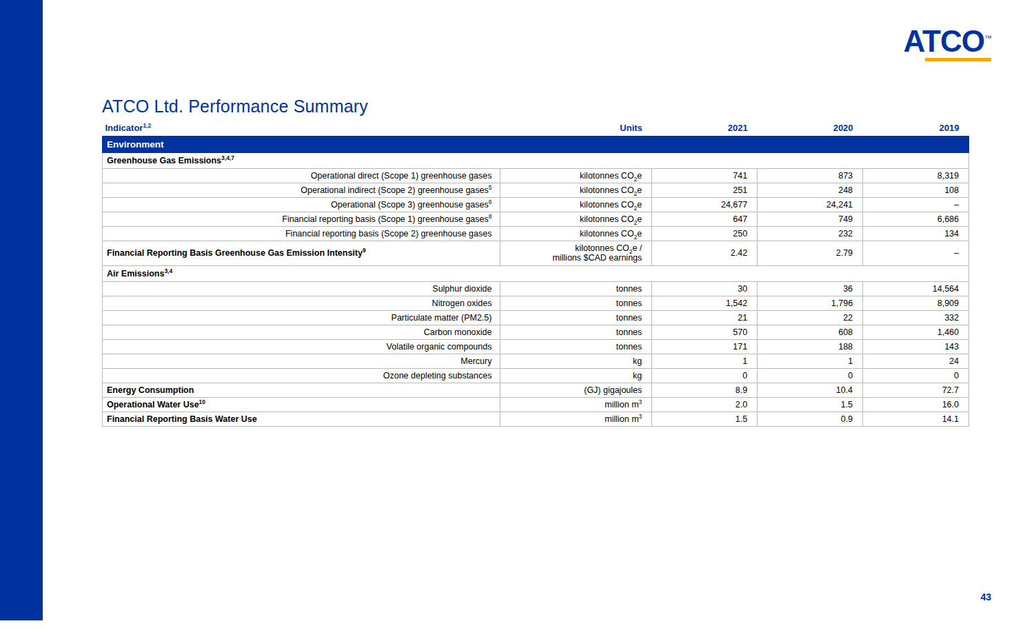ATCO™
ATCO Ltd. Performance Summary
| Indicator 1,2 | Units | 2021 | 2020 | 2019 |
| --- | --- | --- | --- | --- |
| Environment |
| Greenhouse Gas Emissions 3,4,7 |
| Operational direct (Scope 1) greenhouse gases | kilotonnes CO 2 e | 741 | 873 | 8,319 |
| Operational indirect (Scope 2) greenhouse gases 5 | kilotonnes CO 2 e | 251 | 248 | 108 |
| Operational (Scope 3) greenhouse gases 6 | kilotonnes CO 2 e | 24,677 | 24,241 | – |
| Financial reporting basis (Scope 1) greenhouse gases 8 | kilotonnes CO 2 e | 647 | 749 | 6,686 |
| Financial reporting basis (Scope 2) greenhouse gases | kilotonnes CO 2 e | 250 | 232 | 134 |
| Financial Reporting Basis Greenhouse Gas Emission Intensity 9 | kilotonnes CO 2 e / millions $CAD earnings | 2.42 | 2.79 | – |
| Air Emissions 3,4 |
| Sulphur dioxide | tonnes | 30 | 36 | 14,564 |
| Nitrogen oxides | tonnes | 1,542 | 1,796 | 8,909 |
| Particulate matter (PM2.5) | tonnes | 21 | 22 | 332 |
| Carbon monoxide | tonnes | 570 | 608 | 1,460 |
| Volatile organic compounds | tonnes | 171 | 188 | 143 |
| Mercury | kg | 1 | 1 | 24 |
| Ozone depleting substances | kg | 0 | 0 | 0 |
| Energy Consumption | (GJ) gigajoules | 8.9 | 10.4 | 72.7 |
| Operational Water Use 10 | million m 3 | 2.0 | 1.5 | 16.0 |
| Financial Reporting Basis Water Use | million m 3 | 1.5 | 0.9 | 14.1 |
43